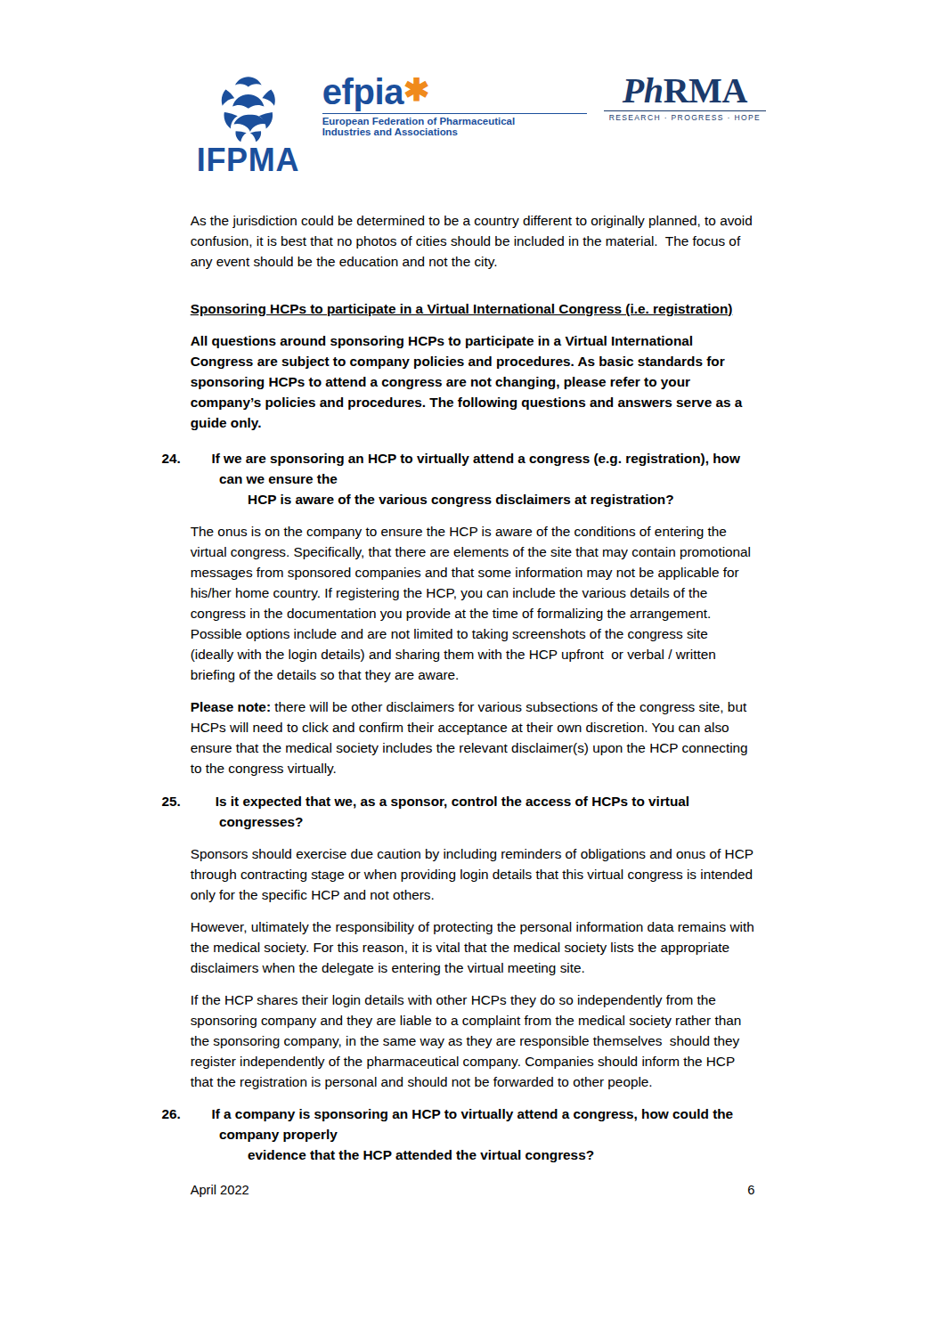IFPMA
efpia✱
European Federation of PharmaceuticalIndustries and Associations
Ph RMA
RESEARCH · PROGRESS · HOPE
As the jurisdiction could be determined to be a country different to originally planned, to avoid confusion, it is best that no photos of cities should be included in the material. The focus of any event should be the education and not the city.
Sponsoring HCPs to participate in a Virtual International Congress (i.e. registration)
All questions around sponsoring HCPs to participate in a Virtual International Congress are subject to company policies and procedures. As basic standards for sponsoring HCPs to attend a congress are not changing, please refer to your company’s policies and procedures. The following questions and answers serve as a guide only.
24. If we are sponsoring an HCP to virtually attend a congress (e.g. registration), how can we ensure theHCP is aware of the various congress disclaimers at registration?
The onus is on the company to ensure the HCP is aware of the conditions of entering the virtual congress. Specifically, that there are elements of the site that may contain promotional messages from sponsored companies and that some information may not be applicable for his/her home country. If registering the HCP, you can include the various details of the congress in the documentation you provide at the time of formalizing the arrangement. Possible options include and are not limited to taking screenshots of the congress site (ideally with the login details) and sharing them with the HCP upfront or verbal / written briefing of the details so that they are aware.
Please note: there will be other disclaimers for various subsections of the congress site, but HCPs will need to click and confirm their acceptance at their own discretion. You can also ensure that the medical society includes the relevant disclaimer(s) upon the HCP connecting to the congress virtually.
25. Is it expected that we, as a sponsor, control the access of HCPs to virtual congresses?
Sponsors should exercise due caution by including reminders of obligations and onus of HCP through contracting stage or when providing login details that this virtual congress is intended only for the specific HCP and not others.
However, ultimately the responsibility of protecting the personal information data remains with the medical society. For this reason, it is vital that the medical society lists the appropriate disclaimers when the delegate is entering the virtual meeting site.
If the HCP shares their login details with other HCPs they do so independently from the sponsoring company and they are liable to a complaint from the medical society rather than the sponsoring company, in the same way as they are responsible themselves should they register independently of the pharmaceutical company. Companies should inform the HCP that the registration is personal and should not be forwarded to other people.
26. If a company is sponsoring an HCP to virtually attend a congress, how could the company properlyevidence that the HCP attended the virtual congress?
April 2022
6